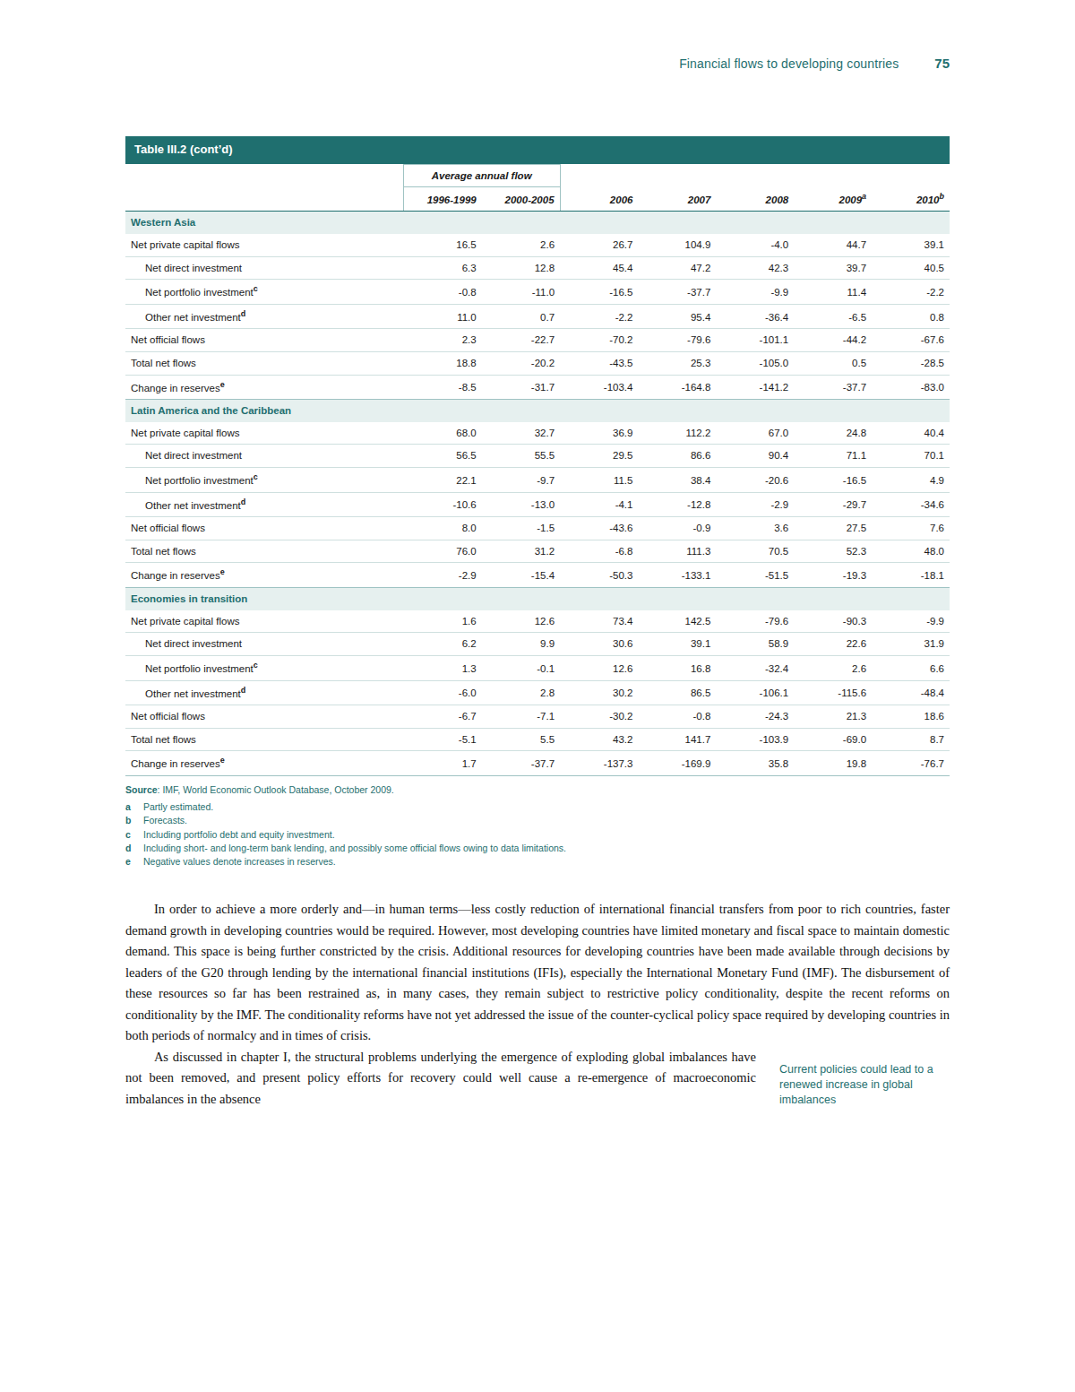Financial flows to developing countries 75
Table III.2 (cont’d)
| | Average annual flow | | | | | |
| --- | --- | --- | --- | --- | --- | --- |
| | 1996-1999 | 2000-2005 | 2006 | 2007 | 2008 | 2009 a | 2010 b |
| Western Asia |
| Net private capital flows | 16.5 | 2.6 | 26.7 | 104.9 | -4.0 | 44.7 | 39.1 |
| Net direct investment | 6.3 | 12.8 | 45.4 | 47.2 | 42.3 | 39.7 | 40.5 |
| Net portfolio investment c | -0.8 | -11.0 | -16.5 | -37.7 | -9.9 | 11.4 | -2.2 |
| Other net investment d | 11.0 | 0.7 | -2.2 | 95.4 | -36.4 | -6.5 | 0.8 |
| Net official flows | 2.3 | -22.7 | -70.2 | -79.6 | -101.1 | -44.2 | -67.6 |
| Total net flows | 18.8 | -20.2 | -43.5 | 25.3 | -105.0 | 0.5 | -28.5 |
| Change in reserves e | -8.5 | -31.7 | -103.4 | -164.8 | -141.2 | -37.7 | -83.0 |
| Latin America and the Caribbean |
| Net private capital flows | 68.0 | 32.7 | 36.9 | 112.2 | 67.0 | 24.8 | 40.4 |
| Net direct investment | 56.5 | 55.5 | 29.5 | 86.6 | 90.4 | 71.1 | 70.1 |
| Net portfolio investment c | 22.1 | -9.7 | 11.5 | 38.4 | -20.6 | -16.5 | 4.9 |
| Other net investment d | -10.6 | -13.0 | -4.1 | -12.8 | -2.9 | -29.7 | -34.6 |
| Net official flows | 8.0 | -1.5 | -43.6 | -0.9 | 3.6 | 27.5 | 7.6 |
| Total net flows | 76.0 | 31.2 | -6.8 | 111.3 | 70.5 | 52.3 | 48.0 |
| Change in reserves e | -2.9 | -15.4 | -50.3 | -133.1 | -51.5 | -19.3 | -18.1 |
| Economies in transition |
| Net private capital flows | 1.6 | 12.6 | 73.4 | 142.5 | -79.6 | -90.3 | -9.9 |
| Net direct investment | 6.2 | 9.9 | 30.6 | 39.1 | 58.9 | 22.6 | 31.9 |
| Net portfolio investment c | 1.3 | -0.1 | 12.6 | 16.8 | -32.4 | 2.6 | 6.6 |
| Other net investment d | -6.0 | 2.8 | 30.2 | 86.5 | -106.1 | -115.6 | -48.4 |
| Net official flows | -6.7 | -7.1 | -30.2 | -0.8 | -24.3 | 21.3 | 18.6 |
| Total net flows | -5.1 | 5.5 | 43.2 | 141.7 | -103.9 | -69.0 | 8.7 |
| Change in reserves e | 1.7 | -37.7 | -137.3 | -169.9 | 35.8 | 19.8 | -76.7 |
Source: IMF, World Economic Outlook Database, October 2009.
aPartly estimated.
bForecasts.
cIncluding portfolio debt and equity investment.
dIncluding short- and long-term bank lending, and possibly some official flows owing to data limitations.
eNegative values denote increases in reserves.
In order to achieve a more orderly and—in human terms—less costly reduction of international financial transfers from poor to rich countries, faster demand growth in developing countries would be required. However, most developing countries have limited monetary and fiscal space to maintain domestic demand. This space is being further constricted by the crisis. Additional resources for developing countries have been made available through decisions by leaders of the G20 through lending by the international financial institutions (IFIs), especially the International Monetary Fund (IMF). The disbursement of these resources so far has been restrained as, in many cases, they remain subject to restrictive policy conditionality, despite the recent reforms on conditionality by the IMF. The conditionality reforms have not yet addressed the issue of the counter-cyclical policy space required by developing countries in both periods of normalcy and in times of crisis.
As discussed in chapter I, the structural problems underlying the emergence of exploding global imbalances have not been removed, and present policy efforts for recovery could well cause a re-emergence of macroeconomic imbalances in the absence
Current policies could lead to a renewed increase in global imbalances